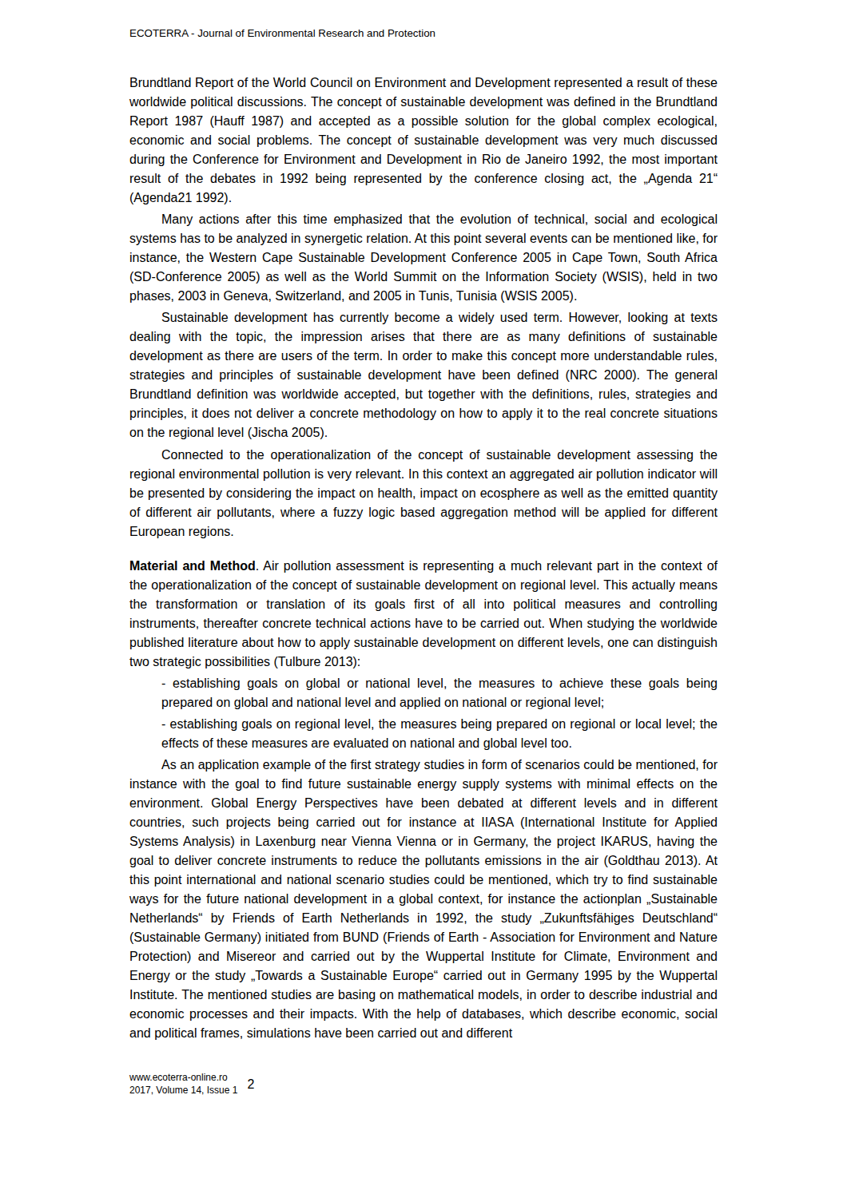ECOTERRA - Journal of Environmental Research and Protection
Brundtland Report of the World Council on Environment and Development represented a result of these worldwide political discussions. The concept of sustainable development was defined in the Brundtland Report 1987 (Hauff 1987) and accepted as a possible solution for the global complex ecological, economic and social problems. The concept of sustainable development was very much discussed during the Conference for Environment and Development in Rio de Janeiro 1992, the most important result of the debates in 1992 being represented by the conference closing act, the „Agenda 21“ (Agenda21 1992).
Many actions after this time emphasized that the evolution of technical, social and ecological systems has to be analyzed in synergetic relation. At this point several events can be mentioned like, for instance, the Western Cape Sustainable Development Conference 2005 in Cape Town, South Africa (SD-Conference 2005) as well as the World Summit on the Information Society (WSIS), held in two phases, 2003 in Geneva, Switzerland, and 2005 in Tunis, Tunisia (WSIS 2005).
Sustainable development has currently become a widely used term. However, looking at texts dealing with the topic, the impression arises that there are as many definitions of sustainable development as there are users of the term. In order to make this concept more understandable rules, strategies and principles of sustainable development have been defined (NRC 2000). The general Brundtland definition was worldwide accepted, but together with the definitions, rules, strategies and principles, it does not deliver a concrete methodology on how to apply it to the real concrete situations on the regional level (Jischa 2005).
Connected to the operationalization of the concept of sustainable development assessing the regional environmental pollution is very relevant. In this context an aggregated air pollution indicator will be presented by considering the impact on health, impact on ecosphere as well as the emitted quantity of different air pollutants, where a fuzzy logic based aggregation method will be applied for different European regions.
Material and Method
. Air pollution assessment is representing a much relevant part in the context of the operationalization of the concept of sustainable development on regional level. This actually means the transformation or translation of its goals first of all into political measures and controlling instruments, thereafter concrete technical actions have to be carried out. When studying the worldwide published literature about how to apply sustainable development on different levels, one can distinguish two strategic possibilities (Tulbure 2013):
establishing goals on global or national level, the measures to achieve these goals being prepared on global and national level and applied on national or regional level;
establishing goals on regional level, the measures being prepared on regional or local level; the effects of these measures are evaluated on national and global level too.
As an application example of the first strategy studies in form of scenarios could be mentioned, for instance with the goal to find future sustainable energy supply systems with minimal effects on the environment. Global Energy Perspectives have been debated at different levels and in different countries, such projects being carried out for instance at IIASA (International Institute for Applied Systems Analysis) in Laxenburg near Vienna Vienna or in Germany, the project IKARUS, having the goal to deliver concrete instruments to reduce the pollutants emissions in the air (Goldthau 2013). At this point international and national scenario studies could be mentioned, which try to find sustainable ways for the future national development in a global context, for instance the actionplan „Sustainable Netherlands“ by Friends of Earth Netherlands in 1992, the study „Zukunftsfähiges Deutschland“ (Sustainable Germany) initiated from BUND (Friends of Earth - Association for Environment and Nature Protection) and Misereor and carried out by the Wuppertal Institute for Climate, Environment and Energy or the study „Towards a Sustainable Europe“ carried out in Germany 1995 by the Wuppertal Institute. The mentioned studies are basing on mathematical models, in order to describe industrial and economic processes and their impacts. With the help of databases, which describe economic, social and political frames, simulations have been carried out and different
www.ecoterra-online.ro
2017, Volume 14, Issue 1
2